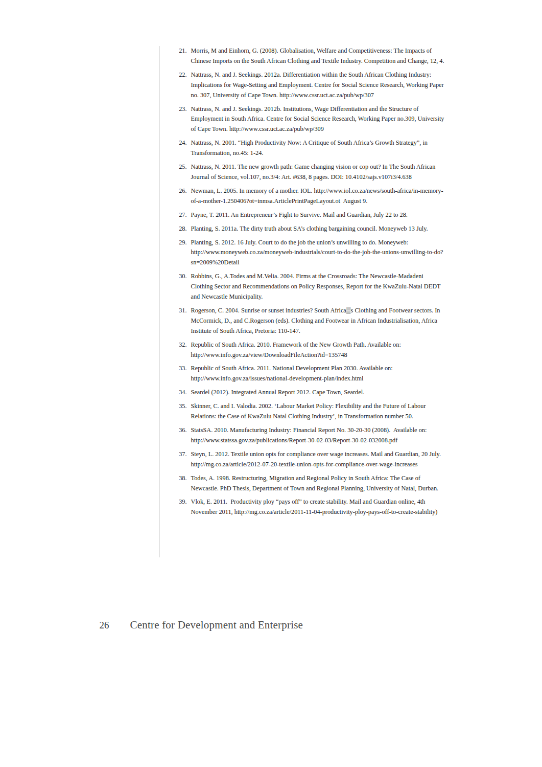21. Morris, M and Einhorn, G. (2008). Globalisation, Welfare and Competitiveness: The Impacts of Chinese Imports on the South African Clothing and Textile Industry. Competition and Change, 12, 4.
22. Nattrass, N. and J. Seekings. 2012a. Differentiation within the South African Clothing Industry: Implications for Wage-Setting and Employment. Centre for Social Science Research, Working Paper no. 307, University of Cape Town. http://www.cssr.uct.ac.za/pub/wp/307
23. Nattrass, N. and J. Seekings. 2012b. Institutions, Wage Differentiation and the Structure of Employment in South Africa. Centre for Social Science Research, Working Paper no.309, University of Cape Town. http://www.cssr.uct.ac.za/pub/wp/309
24. Nattrass, N. 2001. “High Productivity Now: A Critique of South Africa’s Growth Strategy”, in Transformation, no.45: 1-24.
25. Nattrass, N. 2011. The new growth path: Game changing vision or cop out? In The South African Journal of Science, vol.107, no.3/4: Art. #638, 8 pages. DOI: 10.4102/sajs.v107i3/4.638
26. Newman, L. 2005. In memory of a mother. IOL. http://www.iol.co.za/news/south-africa/in-memory-of-a-mother-1.250406?ot=inmsa.ArticlePrintPageLayout.ot August 9.
27. Payne, T. 2011. An Entrepreneur’s Fight to Survive. Mail and Guardian, July 22 to 28.
28. Planting, S. 2011a. The dirty truth about SA’s clothing bargaining council. Moneyweb 13 July.
29. Planting, S. 2012. 16 July. Court to do the job the union’s unwilling to do. Moneyweb: http://www.moneyweb.co.za/moneyweb-industrials/court-to-do-the-job-the-unions-unwilling-to-do?sn=2009%20Detail
30. Robbins, G., A.Todes and M.Velia. 2004. Firms at the Crossroads: The Newcastle-Madadeni Clothing Sector and Recommendations on Policy Responses, Report for the KwaZulu-Natal DEDT and Newcastle Municipality.
31. Rogerson, C. 2004. Sunrise or sunset industries? South Africa▒s Clothing and Footwear sectors. In McCormick, D., and C.Rogerson (eds). Clothing and Footwear in African Industrialisation, Africa Institute of South Africa, Pretoria: 110-147.
32. Republic of South Africa. 2010. Framework of the New Growth Path. Available on: http://www.info.gov.za/view/DownloadFileAction?id=135748
33. Republic of South Africa. 2011. National Development Plan 2030. Available on: http://www.info.gov.za/issues/national-development-plan/index.html
34. Seardel (2012). Integrated Annual Report 2012. Cape Town, Seardel.
35. Skinner, C. and I. Valodia. 2002. ‘Labour Market Policy: Flexibility and the Future of Labour Relations: the Case of KwaZulu Natal Clothing Industry’, in Transformation number 50.
36. StatsSA. 2010. Manufacturing Industry: Financial Report No. 30-20-30 (2008). Available on: http://www.statssa.gov.za/publications/Report-30-02-03/Report-30-02-032008.pdf
37. Steyn, L. 2012. Textile union opts for compliance over wage increases. Mail and Guardian, 20 July. http://mg.co.za/article/2012-07-20-textile-union-opts-for-compliance-over-wage-increases
38. Todes, A. 1998. Restructuring, Migration and Regional Policy in South Africa: The Case of Newcastle. PhD Thesis, Department of Town and Regional Planning, University of Natal, Durban.
39. Vlok, E. 2011. Productivity ploy “pays off” to create stability. Mail and Guardian online, 4th November 2011, http://mg.co.za/article/2011-11-04-productivity-ploy-pays-off-to-create-stability)
26
Centre for Development and Enterprise